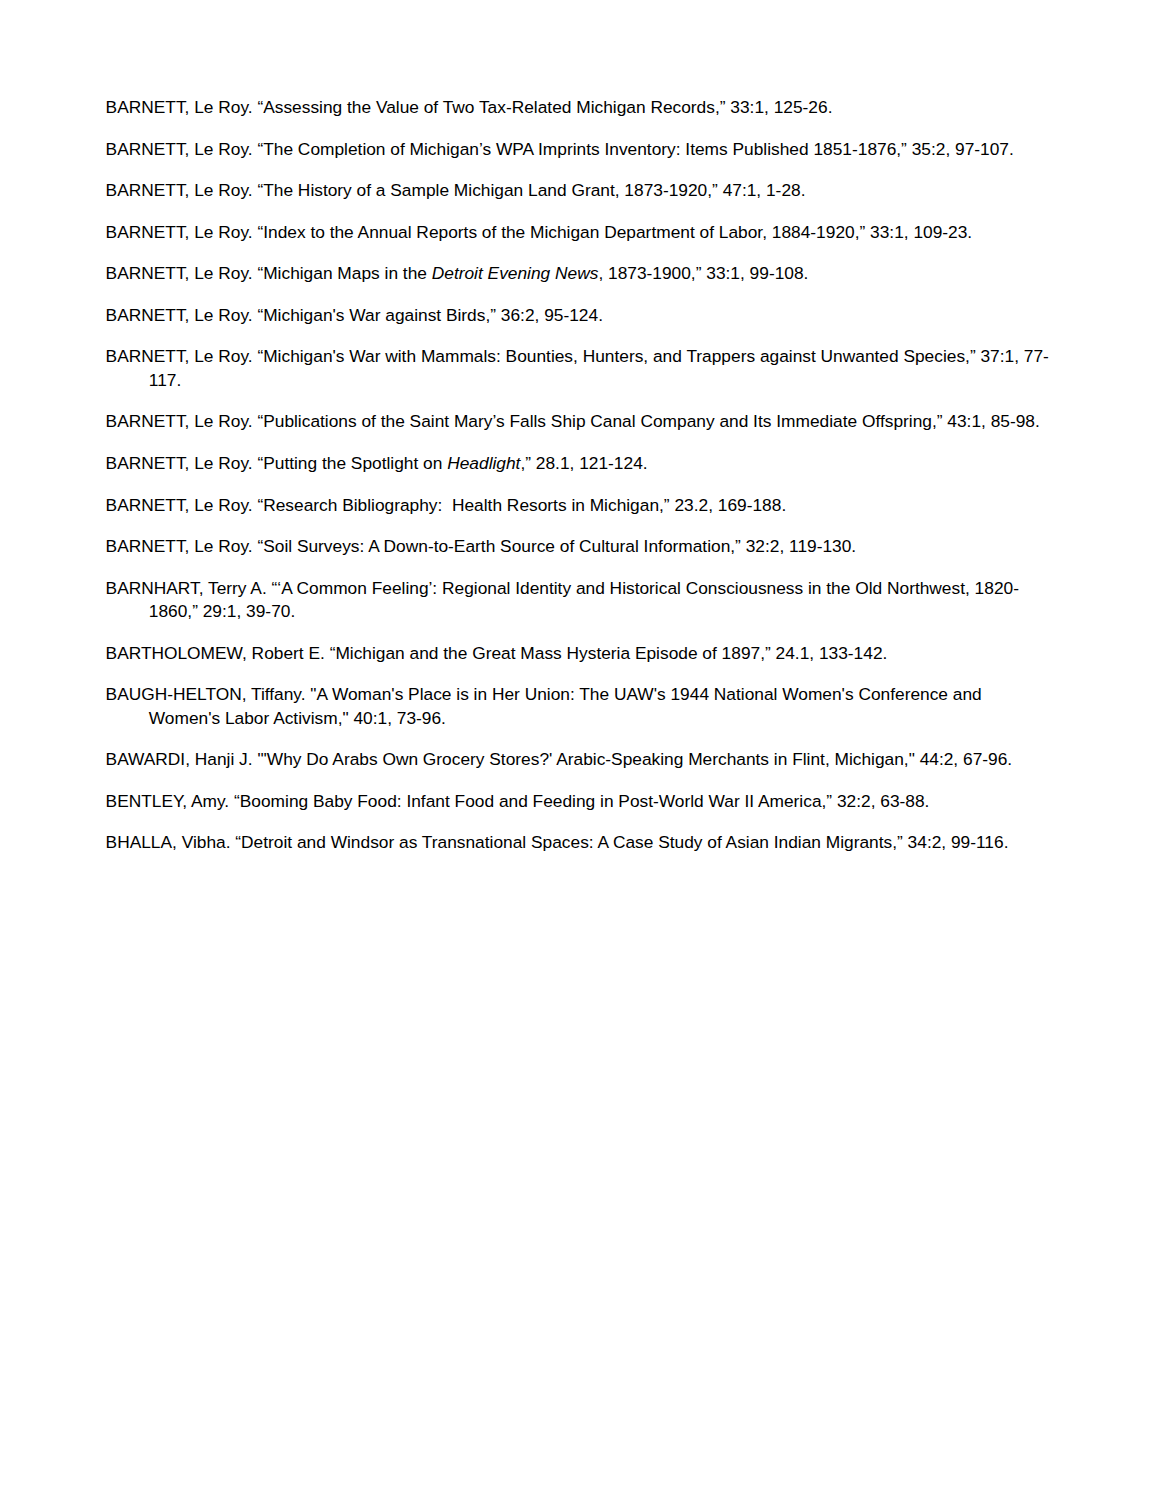BARNETT, Le Roy. “Assessing the Value of Two Tax-Related Michigan Records,” 33:1, 125-26.
BARNETT, Le Roy. “The Completion of Michigan’s WPA Imprints Inventory: Items Published 1851-1876,” 35:2, 97-107.
BARNETT, Le Roy. “The History of a Sample Michigan Land Grant, 1873-1920,” 47:1, 1-28.
BARNETT, Le Roy. “Index to the Annual Reports of the Michigan Department of Labor, 1884-1920,” 33:1, 109-23.
BARNETT, Le Roy. “Michigan Maps in the Detroit Evening News, 1873-1900,” 33:1, 99-108.
BARNETT, Le Roy. “Michigan's War against Birds,” 36:2, 95-124.
BARNETT, Le Roy. “Michigan's War with Mammals: Bounties, Hunters, and Trappers against Unwanted Species,” 37:1, 77-117.
BARNETT, Le Roy. “Publications of the Saint Mary’s Falls Ship Canal Company and Its Immediate Offspring,” 43:1, 85-98.
BARNETT, Le Roy. “Putting the Spotlight on Headlight,” 28.1, 121-124.
BARNETT, Le Roy. “Research Bibliography: Health Resorts in Michigan,” 23.2, 169-188.
BARNETT, Le Roy. “Soil Surveys: A Down-to-Earth Source of Cultural Information,” 32:2, 119-130.
BARNHART, Terry A. “‘A Common Feeling’: Regional Identity and Historical Consciousness in the Old Northwest, 1820-1860,” 29:1, 39-70.
BARTHOLOMEW, Robert E. “Michigan and the Great Mass Hysteria Episode of 1897,” 24.1, 133-142.
BAUGH-HELTON, Tiffany. "A Woman's Place is in Her Union: The UAW's 1944 National Women's Conference and Women's Labor Activism," 40:1, 73-96.
BAWARDI, Hanji J. "'Why Do Arabs Own Grocery Stores?' Arabic-Speaking Merchants in Flint, Michigan," 44:2, 67-96.
BENTLEY, Amy. “Booming Baby Food: Infant Food and Feeding in Post-World War II America,” 32:2, 63-88.
BHALLA, Vibha. “Detroit and Windsor as Transnational Spaces: A Case Study of Asian Indian Migrants,” 34:2, 99-116.